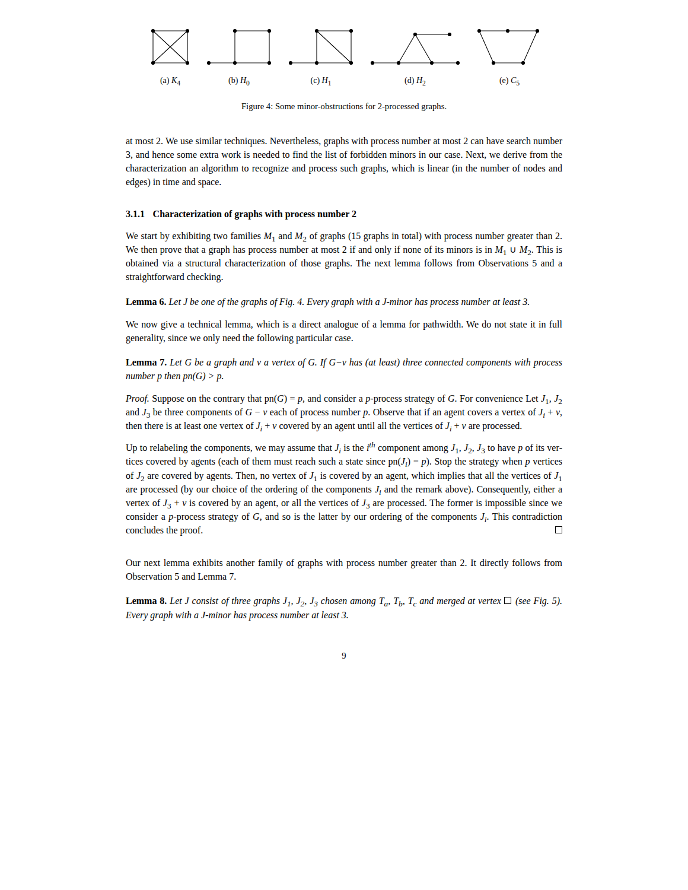(a) K4
(b) H0
(c) H1
(d) H2
(e) C5
Figure 4: Some minor-obstructions for 2-processed graphs.
at most 2. We use similar techniques. Nevertheless, graphs with process number at most 2 can have search number 3, and hence some extra work is needed to find the list of forbidden minors in our case. Next, we derive from the characterization an algorithm to recognize and process such graphs, which is linear (in the number of nodes and edges) in time and space.
3.1.1 Characterization of graphs with process number 2
We start by exhibiting two families M1 and M2 of graphs (15 graphs in total) with process number greater than 2. We then prove that a graph has process number at most 2 if and only if none of its minors is in M1 ∪ M2. This is obtained via a structural characterization of those graphs. The next lemma follows from Observations 5 and a straightforward checking.
Lemma 6. Let J be one of the graphs of Fig. 4. Every graph with a J-minor has process number at least 3.
We now give a technical lemma, which is a direct analogue of a lemma for pathwidth. We do not state it in full generality, since we only need the following particular case.
Lemma 7. Let G be a graph and v a vertex of G. If G−v has (at least) three connected components with process number p then pn(G) > p.
Proof. Suppose on the contrary that pn(G) = p, and consider a p-process strategy of G. For convenience Let J1, J2 and J3 be three components of G − v each of process number p. Observe that if an agent covers a vertex of Ji + v, then there is at least one vertex of Ji + v covered by an agent until all the vertices of Ji + v are processed.
Up to relabeling the components, we may assume that Ji is the ith component among J1, J2, J3 to have p of its vertices covered by agents (each of them must reach such a state since pn(Ji) = p). Stop the strategy when p vertices of J2 are covered by agents. Then, no vertex of J1 is covered by an agent, which implies that all the vertices of J1 are processed (by our choice of the ordering of the components Ji and the remark above). Consequently, either a vertex of J3 + v is covered by an agent, or all the vertices of J3 are processed. The former is impossible since we consider a p-process strategy of G, and so is the latter by our ordering of the components Ji. This contradiction concludes the proof.
Our next lemma exhibits another family of graphs with process number greater than 2. It directly follows from Observation 5 and Lemma 7.
Lemma 8. Let J consist of three graphs J1, J2, J3 chosen among Ta, Tb, Tc and merged at vertex (see Fig. 5). Every graph with a J-minor has process number at least 3.
9